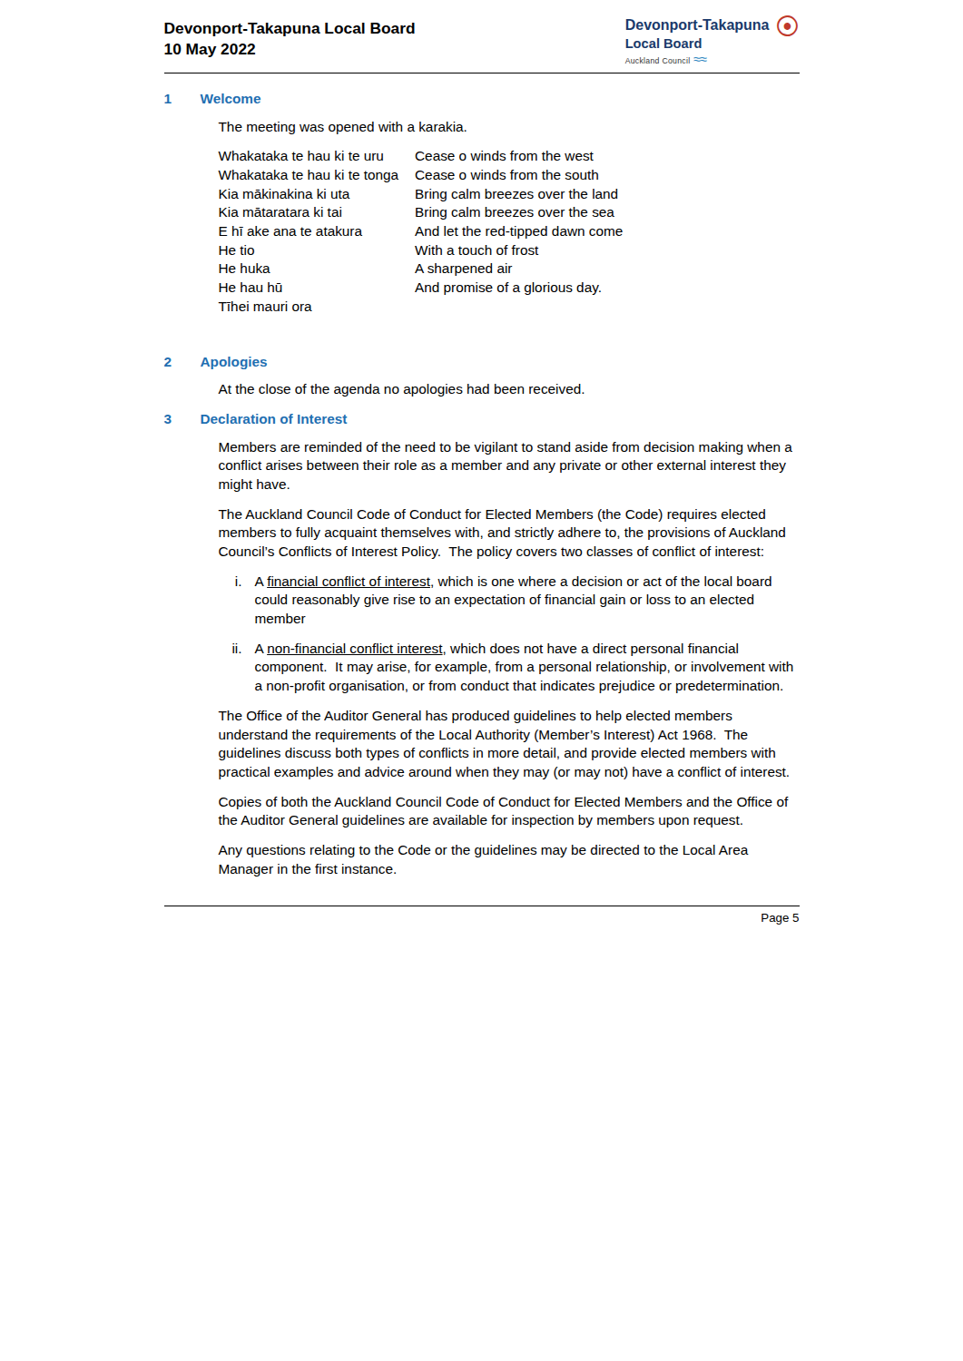Devonport-Takapuna Local Board
10 May 2022
Devonport-Takapuna⦿
Local Board
Auckland Council ≈≈
1 Welcome
The meeting was opened with a karakia.
| Whakataka te hau ki te uru | Cease o winds from the west |
| Whakataka te hau ki te tonga | Cease o winds from the south |
| Kia mākinakina ki uta | Bring calm breezes over the land |
| Kia mātaratara ki tai | Bring calm breezes over the sea |
| E hī ake ana te atakura | And let the red-tipped dawn come |
| He tio | With a touch of frost |
| He huka | A sharpened air |
| He hau hū | And promise of a glorious day. |
| Tīhei mauri ora | |
2 Apologies
At the close of the agenda no apologies had been received.
3 Declaration of Interest
Members are reminded of the need to be vigilant to stand aside from decision making when a conflict arises between their role as a member and any private or other external interest they might have.
The Auckland Council Code of Conduct for Elected Members (the Code) requires elected members to fully acquaint themselves with, and strictly adhere to, the provisions of Auckland Council’s Conflicts of Interest Policy. The policy covers two classes of conflict of interest:
A financial conflict of interest, which is one where a decision or act of the local board could reasonably give rise to an expectation of financial gain or loss to an elected member
A non-financial conflict interest, which does not have a direct personal financial component. It may arise, for example, from a personal relationship, or involvement with a non-profit organisation, or from conduct that indicates prejudice or predetermination.
The Office of the Auditor General has produced guidelines to help elected members understand the requirements of the Local Authority (Member’s Interest) Act 1968. The guidelines discuss both types of conflicts in more detail, and provide elected members with practical examples and advice around when they may (or may not) have a conflict of interest.
Copies of both the Auckland Council Code of Conduct for Elected Members and the Office of the Auditor General guidelines are available for inspection by members upon request.
Any questions relating to the Code or the guidelines may be directed to the Local Area Manager in the first instance.
Page 5